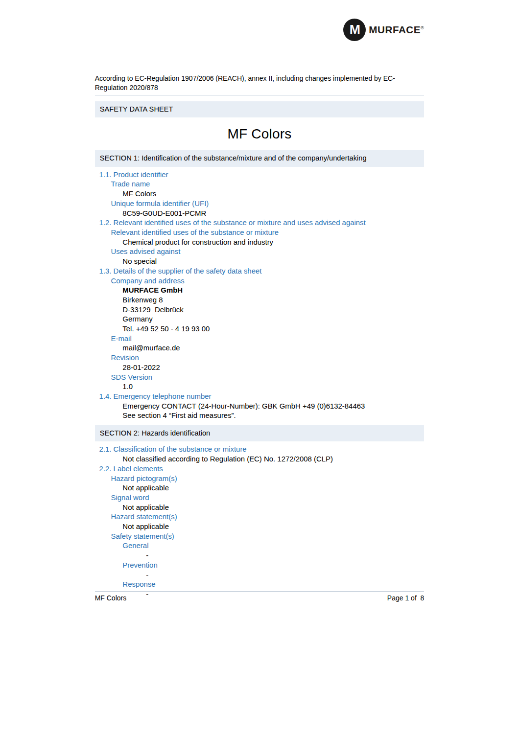M
MURFACE®
According to EC-Regulation 1907/2006 (REACH), annex II, including changes implemented by EC-Regulation 2020/878
SAFETY DATA SHEET
MF Colors
SECTION 1: Identification of the substance/mixture and of the company/undertaking
1.1. Product identifier
Trade name
MF Colors
Unique formula identifier (UFI)
8C59-G0UD-E001-PCMR
1.2. Relevant identified uses of the substance or mixture and uses advised against
Relevant identified uses of the substance or mixture
Chemical product for construction and industry
Uses advised against
No special
1.3. Details of the supplier of the safety data sheet
Company and address
MURFACE GmbH
Birkenweg 8
D-33129 Delbrück
Germany
Tel. +49 52 50 - 4 19 93 00
E-mail
mail@murface.de
Revision
28-01-2022
SDS Version
1.0
1.4. Emergency telephone number
Emergency CONTACT (24-Hour-Number): GBK GmbH +49 (0)6132-84463
See section 4 “First aid measures”.
SECTION 2: Hazards identification
2.1. Classification of the substance or mixture
Not classified according to Regulation (EC) No. 1272/2008 (CLP)
2.2. Label elements
Hazard pictogram(s)
Not applicable
Signal word
Not applicable
Hazard statement(s)
Not applicable
Safety statement(s)
General
-
Prevention
-
Response
-
MF Colors Page 1 of 8